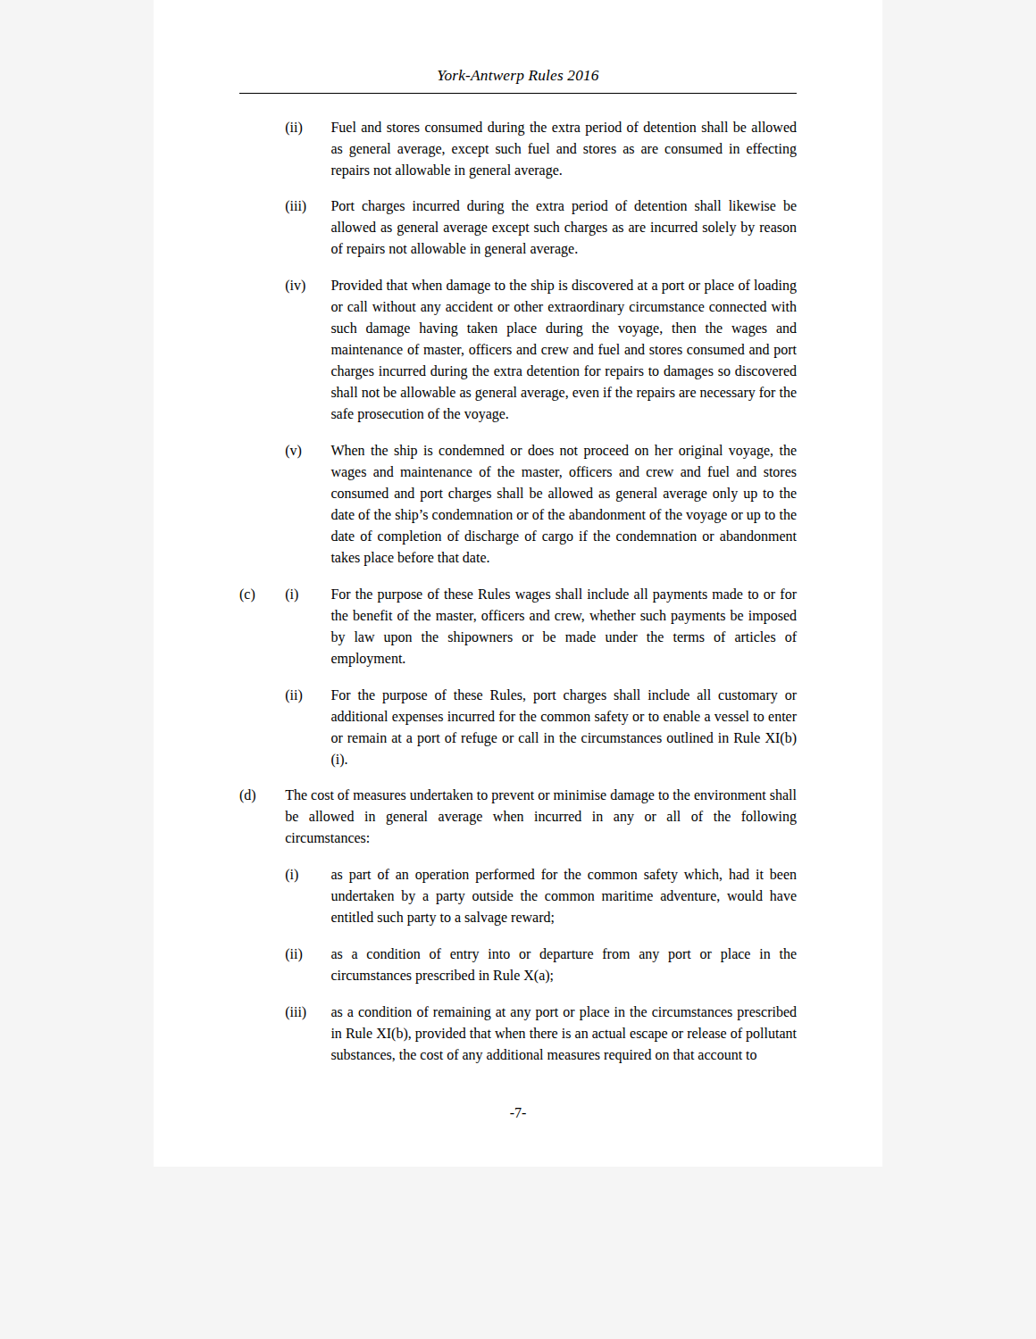York-Antwerp Rules 2016
(ii)
Fuel and stores consumed during the extra period of detention shall be allowed as general average, except such fuel and stores as are consumed in effecting repairs not allowable in general average.
(iii)
Port charges incurred during the extra period of detention shall likewise be allowed as general average except such charges as are incurred solely by reason of repairs not allowable in general average.
(iv)
Provided that when damage to the ship is discovered at a port or place of loading or call without any accident or other extraordinary circumstance connected with such damage having taken place during the voyage, then the wages and maintenance of master, officers and crew and fuel and stores consumed and port charges incurred during the extra detention for repairs to damages so discovered shall not be allowable as general average, even if the repairs are necessary for the safe prosecution of the voyage.
(v)
When the ship is condemned or does not proceed on her original voyage, the wages and maintenance of the master, officers and crew and fuel and stores consumed and port charges shall be allowed as general average only up to the date of the ship’s condemnation or of the abandonment of the voyage or up to the date of completion of discharge of cargo if the condemnation or abandonment takes place before that date.
(c)
(i)
For the purpose of these Rules wages shall include all payments made to or for the benefit of the master, officers and crew, whether such payments be imposed by law upon the shipowners or be made under the terms of articles of employment.
(ii)
For the purpose of these Rules, port charges shall include all customary or additional expenses incurred for the common safety or to enable a vessel to enter or remain at a port of refuge or call in the circumstances outlined in Rule XI(b)(i).
(d)
The cost of measures undertaken to prevent or minimise damage to the environment shall be allowed in general average when incurred in any or all of the following circumstances:
(i)
as part of an operation performed for the common safety which, had it been undertaken by a party outside the common maritime adventure, would have entitled such party to a salvage reward;
(ii)
as a condition of entry into or departure from any port or place in the circumstances prescribed in Rule X(a);
(iii)
as a condition of remaining at any port or place in the circumstances prescribed in Rule XI(b), provided that when there is an actual escape or release of pollutant substances, the cost of any additional measures required on that account to
-7-